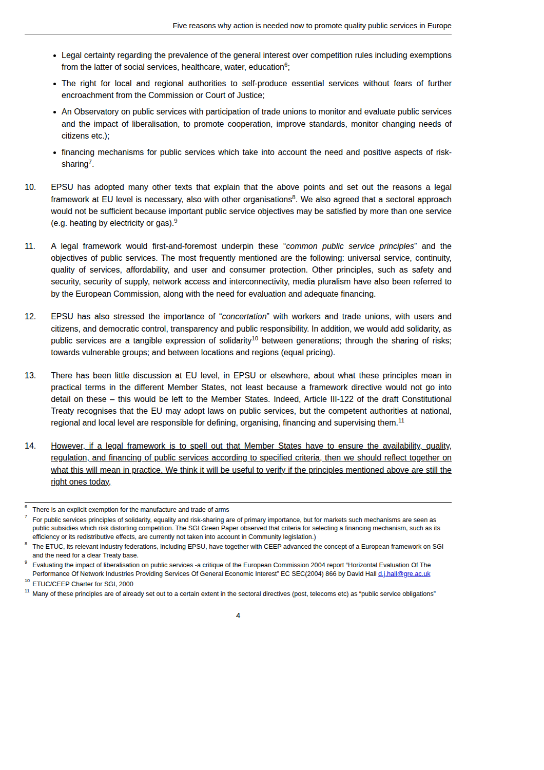Five reasons why action is needed now to promote quality public services in Europe
Legal certainty regarding the prevalence of the general interest over competition rules including exemptions from the latter of social services, healthcare, water, education6;
The right for local and regional authorities to self-produce essential services without fears of further encroachment from the Commission or Court of Justice;
An Observatory on public services with participation of trade unions to monitor and evaluate public services and the impact of liberalisation, to promote cooperation, improve standards, monitor changing needs of citizens etc.);
financing mechanisms for public services which take into account the need and positive aspects of risk-sharing7.
EPSU has adopted many other texts that explain that the above points and set out the reasons a legal framework at EU level is necessary, also with other organisations8. We also agreed that a sectoral approach would not be sufficient because important public service objectives may be satisfied by more than one service (e.g. heating by electricity or gas).9
A legal framework would first-and-foremost underpin these “common public service principles” and the objectives of public services. The most frequently mentioned are the following: universal service, continuity, quality of services, affordability, and user and consumer protection. Other principles, such as safety and security, security of supply, network access and interconnectivity, media pluralism have also been referred to by the European Commission, along with the need for evaluation and adequate financing.
EPSU has also stressed the importance of “concertation” with workers and trade unions, with users and citizens, and democratic control, transparency and public responsibility. In addition, we would add solidarity, as public services are a tangible expression of solidarity10 between generations; through the sharing of risks; towards vulnerable groups; and between locations and regions (equal pricing).
There has been little discussion at EU level, in EPSU or elsewhere, about what these principles mean in practical terms in the different Member States, not least because a framework directive would not go into detail on these – this would be left to the Member States. Indeed, Article III-122 of the draft Constitutional Treaty recognises that the EU may adopt laws on public services, but the competent authorities at national, regional and local level are responsible for defining, organising, financing and supervising them.11
However, if a legal framework is to spell out that Member States have to ensure the availability, quality, regulation, and financing of public services according to specified criteria, then we should reflect together on what this will mean in practice. We think it will be useful to verify if the principles mentioned above are still the right ones today,
6 There is an explicit exemption for the manufacture and trade of arms
7 For public services principles of solidarity, equality and risk-sharing are of primary importance, but for markets such mechanisms are seen as public subsidies which risk distorting competition. The SGI Green Paper observed that criteria for selecting a financing mechanism, such as its efficiency or its redistributive effects, are currently not taken into account in Community legislation.)
8 The ETUC, its relevant industry federations, including EPSU, have together with CEEP advanced the concept of a European framework on SGI and the need for a clear Treaty base.
9 Evaluating the impact of liberalisation on public services -a critique of the European Commission 2004 report “Horizontal Evaluation Of The Performance Of Network Industries Providing Services Of General Economic Interest” EC SEC(2004) 866 by David Hall d.j.hall@gre.ac.uk
10 ETUC/CEEP Charter for SGI, 2000
11 Many of these principles are of already set out to a certain extent in the sectoral directives (post, telecoms etc) as “public service obligations”
4